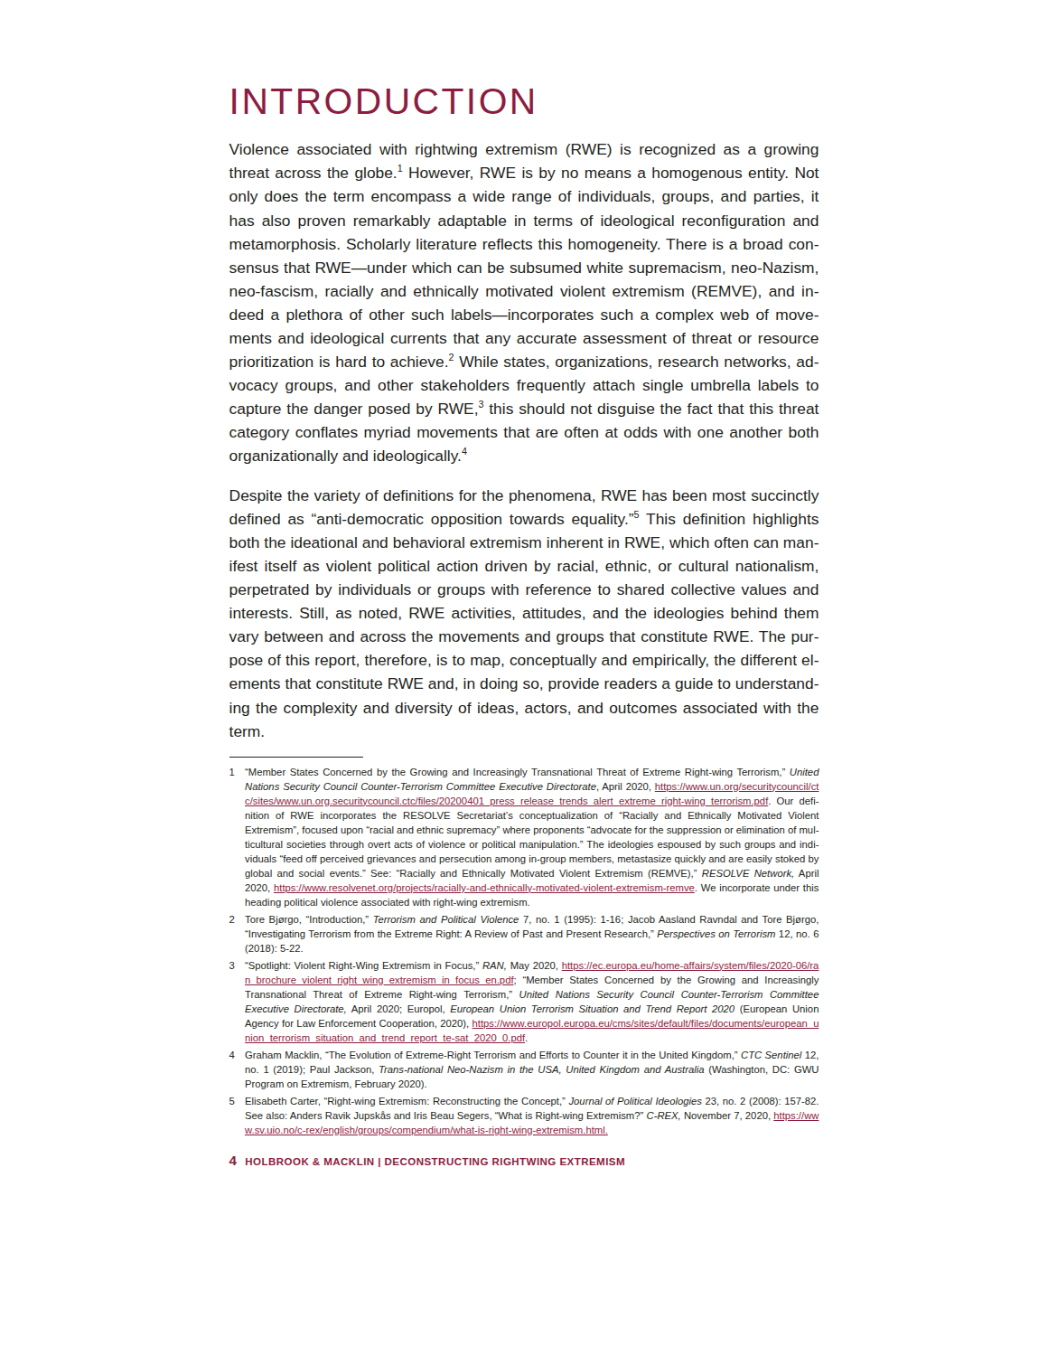INTRODUCTION
Violence associated with rightwing extremism (RWE) is recognized as a growing threat across the globe.1 However, RWE is by no means a homogenous entity. Not only does the term encompass a wide range of individuals, groups, and parties, it has also proven remarkably adaptable in terms of ideological reconfiguration and metamorphosis. Scholarly literature reflects this homogeneity. There is a broad consensus that RWE—under which can be subsumed white supremacism, neo-Nazism, neo-fascism, racially and ethnically motivated violent extremism (REMVE), and indeed a plethora of other such labels—incorporates such a complex web of movements and ideological currents that any accurate assessment of threat or resource prioritization is hard to achieve.2 While states, organizations, research networks, advocacy groups, and other stakeholders frequently attach single umbrella labels to capture the danger posed by RWE,3 this should not disguise the fact that this threat category conflates myriad movements that are often at odds with one another both organizationally and ideologically.4
Despite the variety of definitions for the phenomena, RWE has been most succinctly defined as “anti-democratic opposition towards equality.”5 This definition highlights both the ideational and behavioral extremism inherent in RWE, which often can manifest itself as violent political action driven by racial, ethnic, or cultural nationalism, perpetrated by individuals or groups with reference to shared collective values and interests. Still, as noted, RWE activities, attitudes, and the ideologies behind them vary between and across the movements and groups that constitute RWE. The purpose of this report, therefore, is to map, conceptually and empirically, the different elements that constitute RWE and, in doing so, provide readers a guide to understanding the complexity and diversity of ideas, actors, and outcomes associated with the term.
“Member States Concerned by the Growing and Increasingly Transnational Threat of Extreme Right-wing Terrorism,” United Nations Security Council Counter-Terrorism Committee Executive Directorate, April 2020, https://www.un.org/securitycouncil/ctc/sites/www.un.org.securitycouncil.ctc/files/20200401_press_release_trends_alert_extreme_right-wing_terrorism.pdf. Our definition of RWE incorporates the RESOLVE Secretariat’s conceptualization of “Racially and Ethnically Motivated Violent Extremism”, focused upon “racial and ethnic supremacy” where proponents “advocate for the suppression or elimination of multicultural societies through overt acts of violence or political manipulation.” The ideologies espoused by such groups and individuals “feed off perceived grievances and persecution among in-group members, metastasize quickly and are easily stoked by global and social events.” See: “Racially and Ethnically Motivated Violent Extremism (REMVE),” RESOLVE Network, April 2020, https://www.resolvenet.org/projects/racially-and-ethnically-motivated-violent-extremism-remve. We incorporate under this heading political violence associated with right-wing extremism.
Tore Bjørgo, “Introduction,” Terrorism and Political Violence 7, no. 1 (1995): 1-16; Jacob Aasland Ravndal and Tore Bjørgo, “Investigating Terrorism from the Extreme Right: A Review of Past and Present Research,” Perspectives on Terrorism 12, no. 6 (2018): 5-22.
“Spotlight: Violent Right-Wing Extremism in Focus,” RAN, May 2020, https://ec.europa.eu/home-affairs/system/files/2020-06/ran_brochure_violent_right_wing_extremism_in_focus_en.pdf; “Member States Concerned by the Growing and Increasingly Transnational Threat of Extreme Right-wing Terrorism,” United Nations Security Council Counter-Terrorism Committee Executive Directorate, April 2020; Europol, European Union Terrorism Situation and Trend Report 2020 (European Union Agency for Law Enforcement Cooperation, 2020), https://www.europol.europa.eu/cms/sites/default/files/documents/european_union_terrorism_situation_and_trend_report_te-sat_2020_0.pdf.
Graham Macklin, “The Evolution of Extreme-Right Terrorism and Efforts to Counter it in the United Kingdom,” CTC Sentinel 12, no. 1 (2019); Paul Jackson, Trans-national Neo-Nazism in the USA, United Kingdom and Australia (Washington, DC: GWU Program on Extremism, February 2020).
Elisabeth Carter, “Right-wing Extremism: Reconstructing the Concept,” Journal of Political Ideologies 23, no. 2 (2008): 157-82. See also: Anders Ravik Jupskås and Iris Beau Segers, “What is Right-wing Extremism?” C-REX, November 7, 2020, https://www.sv.uio.no/c-rex/english/groups/compendium/what-is-right-wing-extremism.html.
4 HOLBROOK & MACKLIN | DECONSTRUCTING RIGHTWING EXTREMISM